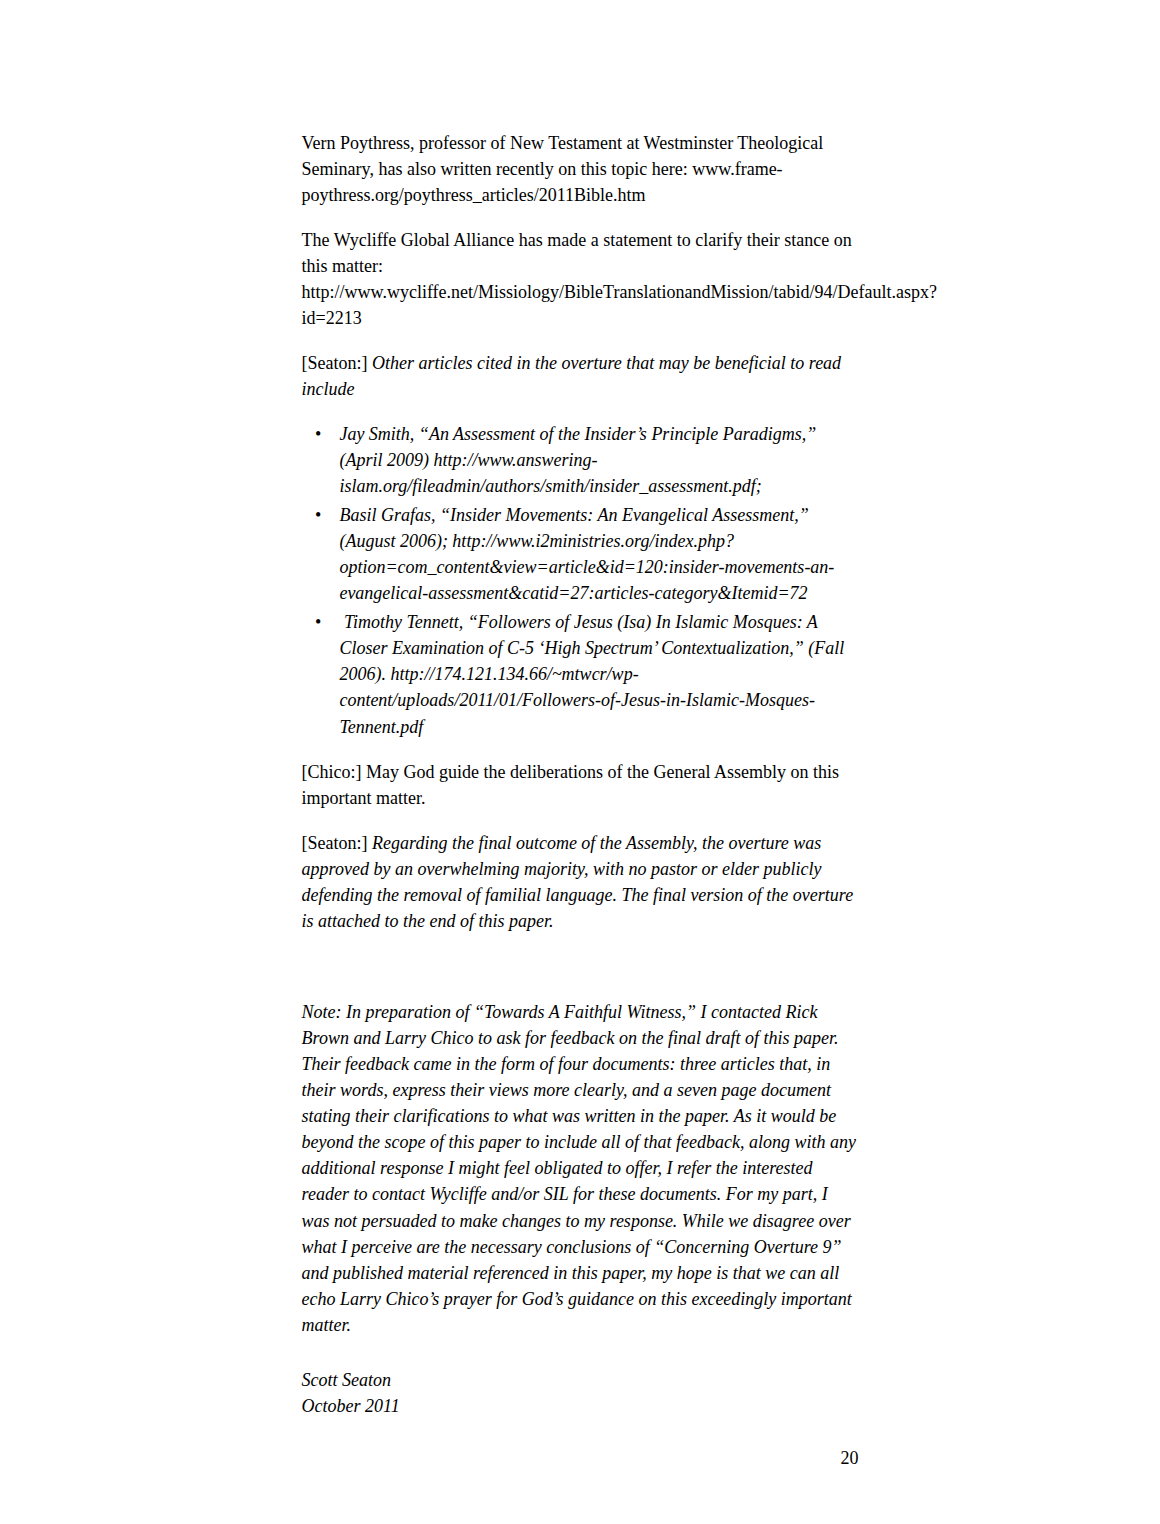Vern Poythress, professor of New Testament at Westminster Theological Seminary, has also written recently on this topic here: www.frame-poythress.org/poythress_articles/2011Bible.htm
The Wycliffe Global Alliance has made a statement to clarify their stance on this matter: http://www.wycliffe.net/Missiology/BibleTranslationandMission/tabid/94/Default.aspx?id=2213
[Seaton:] Other articles cited in the overture that may be beneficial to read include
Jay Smith, “An Assessment of the Insider’s Principle Paradigms,” (April 2009) http://www.answering-islam.org/fileadmin/authors/smith/insider_assessment.pdf;
Basil Grafas, “Insider Movements: An Evangelical Assessment,” (August 2006); http://www.i2ministries.org/index.php?option=com_content&view=article&id=120:insider-movements-an-evangelical-assessment&catid=27:articles-category&Itemid=72
Timothy Tennett, “Followers of Jesus (Isa) In Islamic Mosques: A Closer Examination of C-5 ‘High Spectrum’ Contextualization,” (Fall 2006). http://174.121.134.66/~mtwcr/wp-content/uploads/2011/01/Followers-of-Jesus-in-Islamic-Mosques-Tennent.pdf
[Chico:] May God guide the deliberations of the General Assembly on this important matter.
[Seaton:] Regarding the final outcome of the Assembly, the overture was approved by an overwhelming majority, with no pastor or elder publicly defending the removal of familial language. The final version of the overture is attached to the end of this paper.
Note: In preparation of “Towards A Faithful Witness,” I contacted Rick Brown and Larry Chico to ask for feedback on the final draft of this paper. Their feedback came in the form of four documents: three articles that, in their words, express their views more clearly, and a seven page document stating their clarifications to what was written in the paper. As it would be beyond the scope of this paper to include all of that feedback, along with any additional response I might feel obligated to offer, I refer the interested reader to contact Wycliffe and/or SIL for these documents. For my part, I was not persuaded to make changes to my response. While we disagree over what I perceive are the necessary conclusions of “Concerning Overture 9” and published material referenced in this paper, my hope is that we can all echo Larry Chico’s prayer for God’s guidance on this exceedingly important matter.
Scott Seaton
October 2011
20